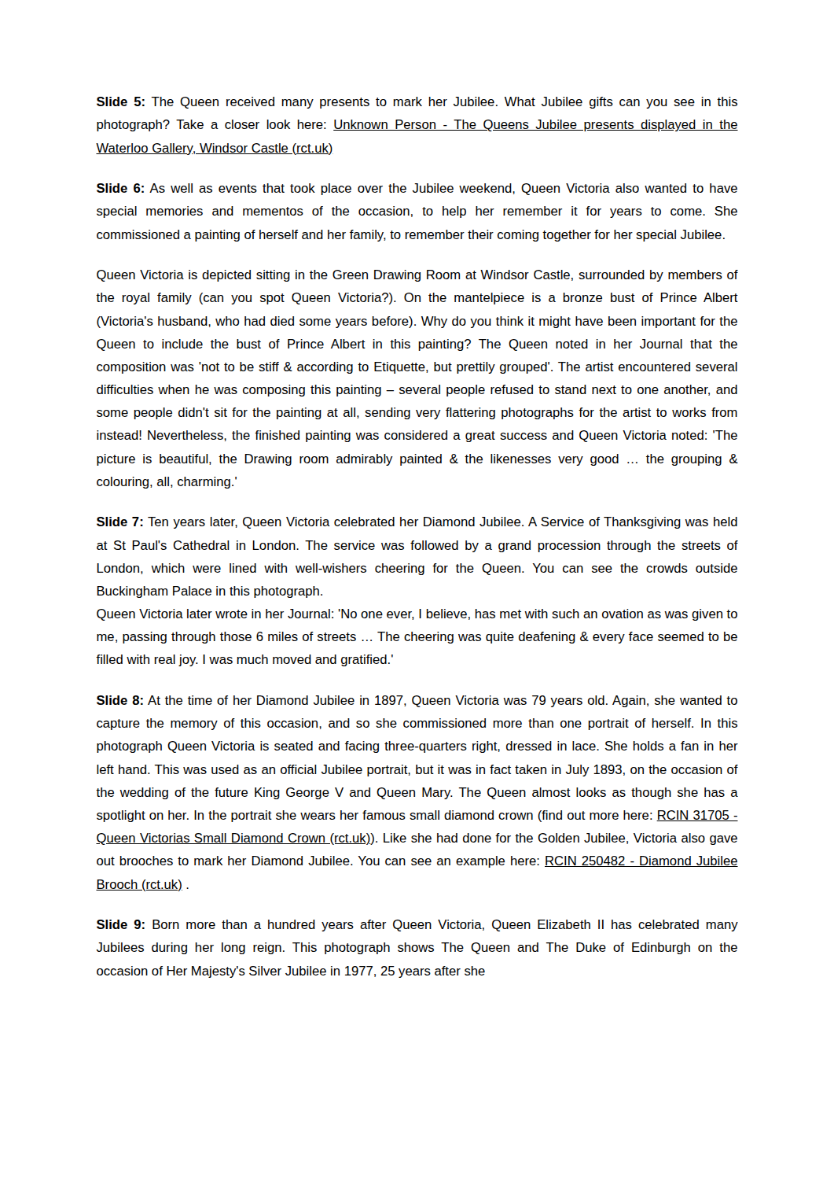Slide 5: The Queen received many presents to mark her Jubilee. What Jubilee gifts can you see in this photograph? Take a closer look here: Unknown Person - The Queens Jubilee presents displayed in the Waterloo Gallery, Windsor Castle (rct.uk)
Slide 6: As well as events that took place over the Jubilee weekend, Queen Victoria also wanted to have special memories and mementos of the occasion, to help her remember it for years to come. She commissioned a painting of herself and her family, to remember their coming together for her special Jubilee.
Queen Victoria is depicted sitting in the Green Drawing Room at Windsor Castle, surrounded by members of the royal family (can you spot Queen Victoria?). On the mantelpiece is a bronze bust of Prince Albert (Victoria's husband, who had died some years before). Why do you think it might have been important for the Queen to include the bust of Prince Albert in this painting? The Queen noted in her Journal that the composition was 'not to be stiff & according to Etiquette, but prettily grouped'. The artist encountered several difficulties when he was composing this painting – several people refused to stand next to one another, and some people didn't sit for the painting at all, sending very flattering photographs for the artist to works from instead! Nevertheless, the finished painting was considered a great success and Queen Victoria noted: 'The picture is beautiful, the Drawing room admirably painted & the likenesses very good … the grouping & colouring, all, charming.'
Slide 7: Ten years later, Queen Victoria celebrated her Diamond Jubilee. A Service of Thanksgiving was held at St Paul's Cathedral in London. The service was followed by a grand procession through the streets of London, which were lined with well-wishers cheering for the Queen. You can see the crowds outside Buckingham Palace in this photograph.
Queen Victoria later wrote in her Journal: 'No one ever, I believe, has met with such an ovation as was given to me, passing through those 6 miles of streets … The cheering was quite deafening & every face seemed to be filled with real joy. I was much moved and gratified.'
Slide 8: At the time of her Diamond Jubilee in 1897, Queen Victoria was 79 years old. Again, she wanted to capture the memory of this occasion, and so she commissioned more than one portrait of herself. In this photograph Queen Victoria is seated and facing three-quarters right, dressed in lace. She holds a fan in her left hand. This was used as an official Jubilee portrait, but it was in fact taken in July 1893, on the occasion of the wedding of the future King George V and Queen Mary. The Queen almost looks as though she has a spotlight on her. In the portrait she wears her famous small diamond crown (find out more here: RCIN 31705 - Queen Victorias Small Diamond Crown (rct.uk)). Like she had done for the Golden Jubilee, Victoria also gave out brooches to mark her Diamond Jubilee. You can see an example here: RCIN 250482 - Diamond Jubilee Brooch (rct.uk) .
Slide 9: Born more than a hundred years after Queen Victoria, Queen Elizabeth II has celebrated many Jubilees during her long reign. This photograph shows The Queen and The Duke of Edinburgh on the occasion of Her Majesty's Silver Jubilee in 1977, 25 years after she